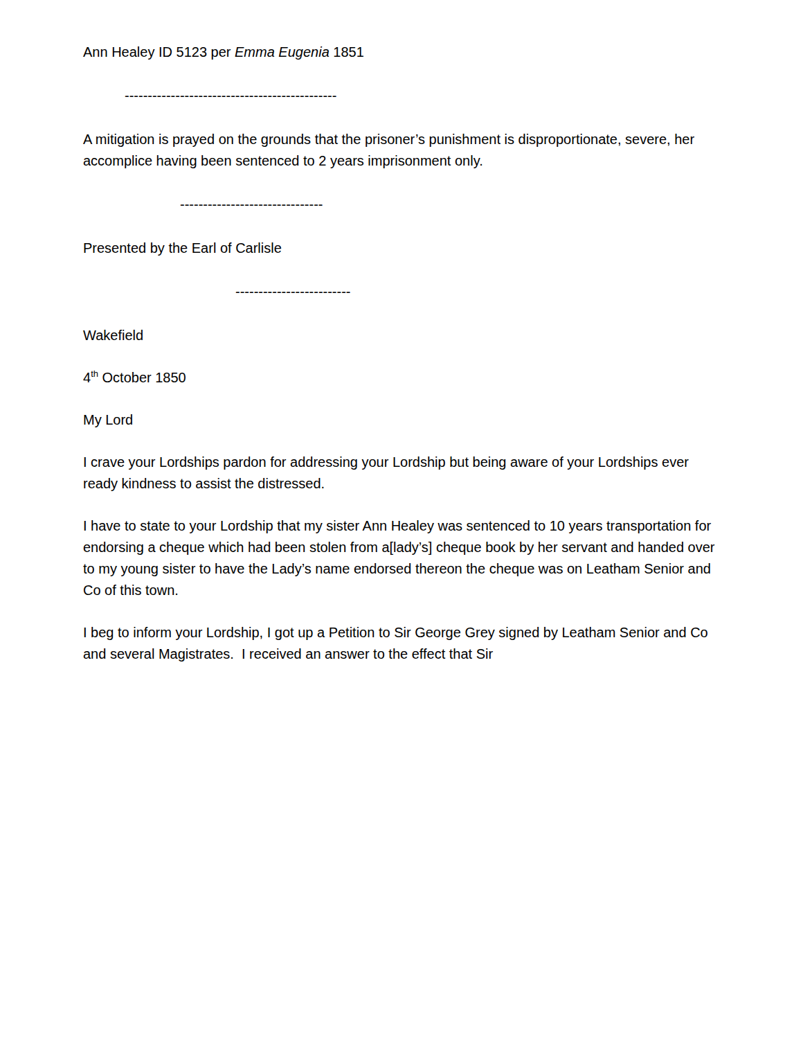Ann Healey ID 5123 per Emma Eugenia 1851
----------------------------------------------
A mitigation is prayed on the grounds that the prisoner’s punishment is disproportionate, severe, her accomplice having been sentenced to 2 years imprisonment only.
-------------------------------
Presented by the Earl of Carlisle
-------------------------
Wakefield
4th October 1850
My Lord
I crave your Lordships pardon for addressing your Lordship but being aware of your Lordships ever ready kindness to assist the distressed.
I have to state to your Lordship that my sister Ann Healey was sentenced to 10 years transportation for endorsing a cheque which had been stolen from a[lady’s] cheque book by her servant and handed over to my young sister to have the Lady’s name endorsed thereon the cheque was on Leatham Senior and Co of this town.
I beg to inform your Lordship, I got up a Petition to Sir George Grey signed by Leatham Senior and Co and several Magistrates. I received an answer to the effect that Sir